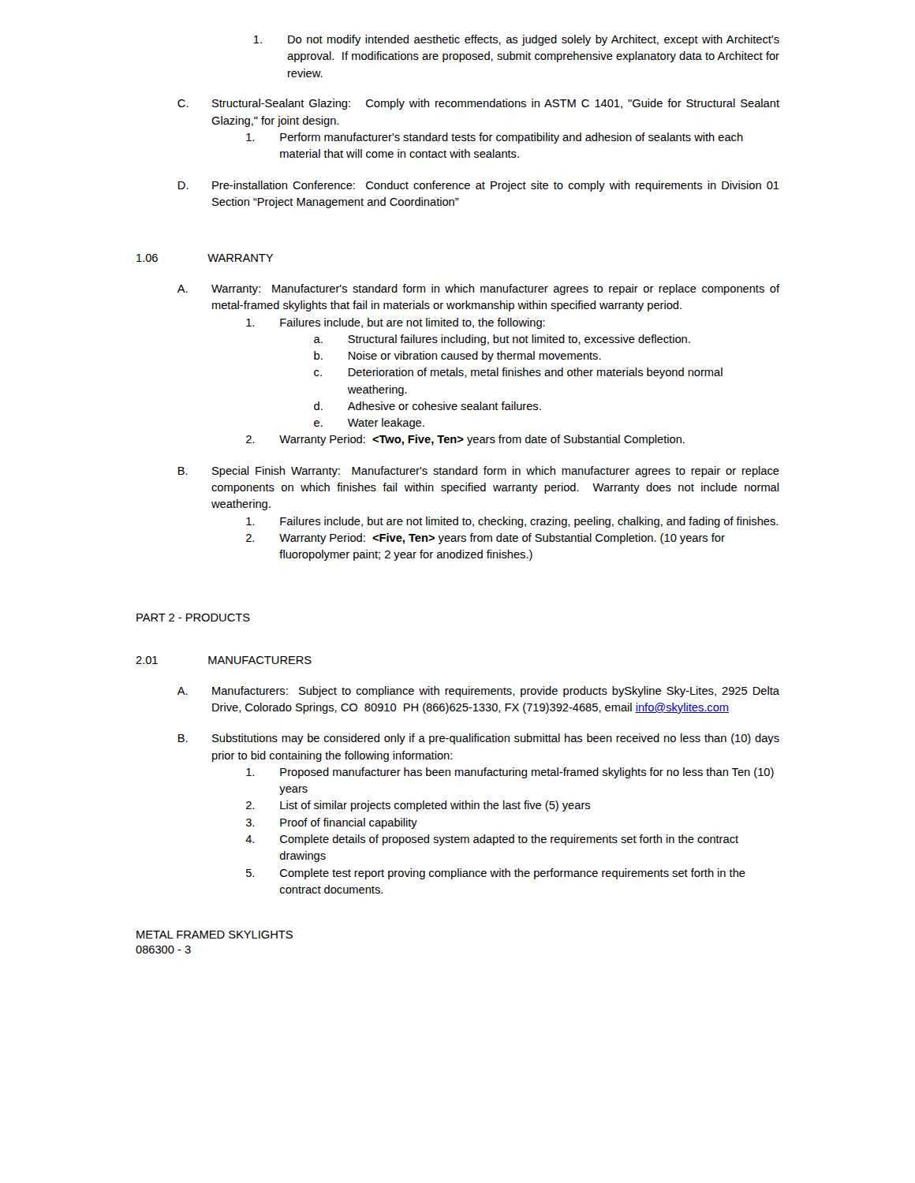1. Do not modify intended aesthetic effects, as judged solely by Architect, except with Architect's approval. If modifications are proposed, submit comprehensive explanatory data to Architect for review.
C.
Structural-Sealant Glazing: Comply with recommendations in ASTM C 1401, "Guide for Structural Sealant Glazing," for joint design.
1. Perform manufacturer's standard tests for compatibility and adhesion of sealants with each material that will come in contact with sealants.
D.
Pre-installation Conference: Conduct conference at Project site to comply with requirements in Division 01 Section “Project Management and Coordination”
1.06 WARRANTY
A.
Warranty: Manufacturer's standard form in which manufacturer agrees to repair or replace components of metal-framed skylights that fail in materials or workmanship within specified warranty period.
1. Failures include, but are not limited to, the following:
a. Structural failures including, but not limited to, excessive deflection.
b. Noise or vibration caused by thermal movements.
c. Deterioration of metals, metal finishes and other materials beyond normal weathering.
d. Adhesive or cohesive sealant failures.
e. Water leakage.
2. Warranty Period: <Two, Five, Ten> years from date of Substantial Completion.
B.
Special Finish Warranty: Manufacturer's standard form in which manufacturer agrees to repair or replace components on which finishes fail within specified warranty period. Warranty does not include normal weathering.
1. Failures include, but are not limited to, checking, crazing, peeling, chalking, and fading of finishes.
2. Warranty Period: <Five, Ten> years from date of Substantial Completion. (10 years for fluoropolymer paint; 2 year for anodized finishes.)
PART 2 - PRODUCTS
2.01 MANUFACTURERS
A.
Manufacturers: Subject to compliance with requirements, provide products bySkyline Sky-Lites, 2925 Delta Drive, Colorado Springs, CO 80910 PH (866)625-1330, FX (719)392-4685, email info@skylites.com
B.
Substitutions may be considered only if a pre-qualification submittal has been received no less than (10) days prior to bid containing the following information:
1. Proposed manufacturer has been manufacturing metal-framed skylights for no less than Ten (10) years
2. List of similar projects completed within the last five (5) years
3. Proof of financial capability
4. Complete details of proposed system adapted to the requirements set forth in the contract drawings
5. Complete test report proving compliance with the performance requirements set forth in the contract documents.
METAL FRAMED SKYLIGHTS
086300 - 3